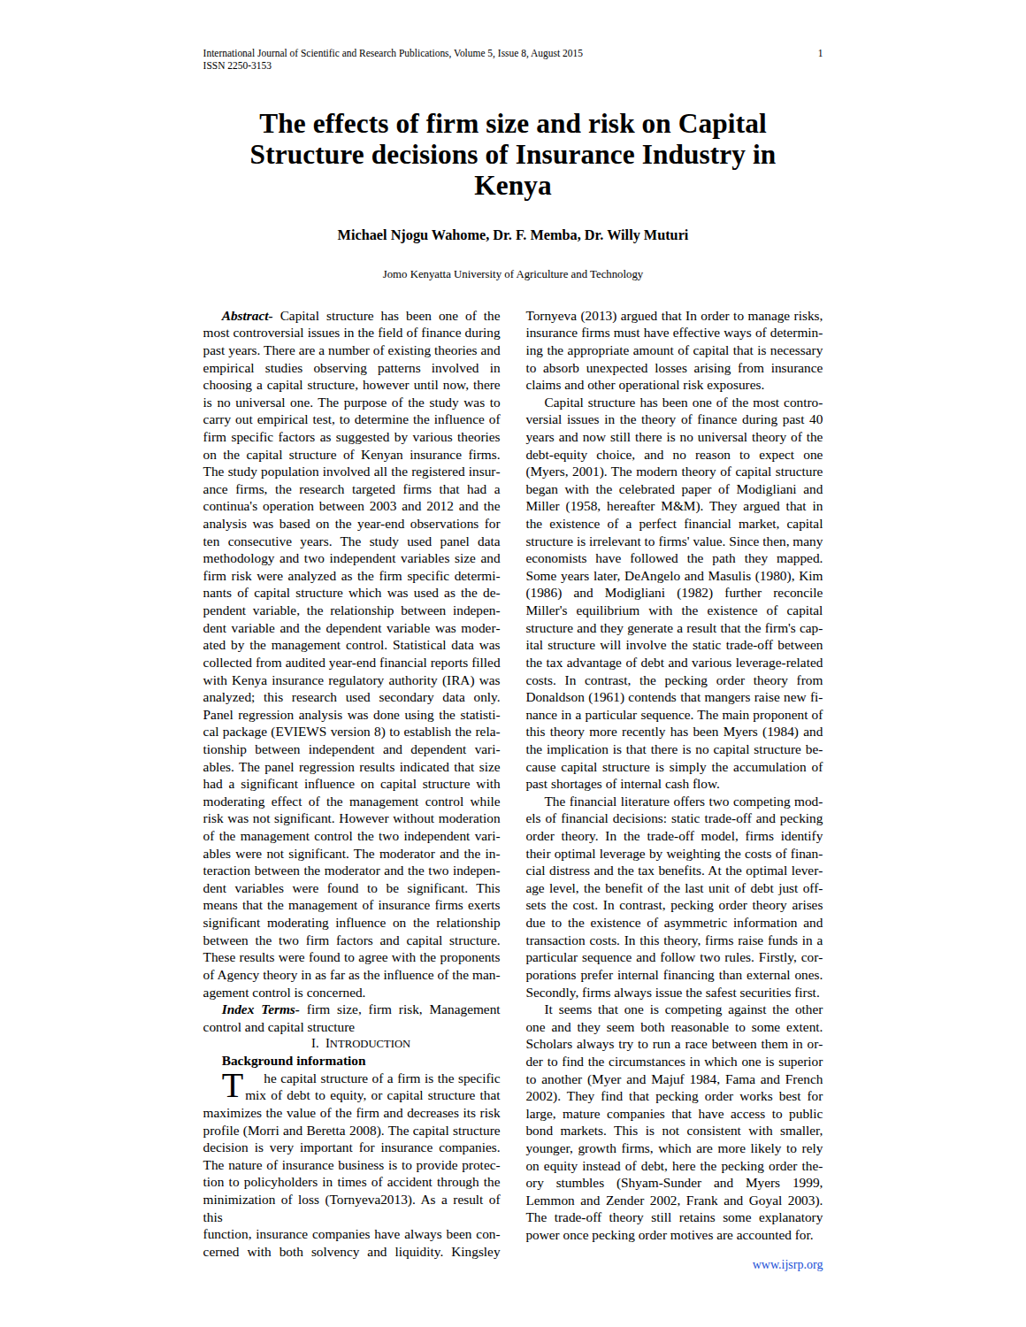International Journal of Scientific and Research Publications, Volume 5, Issue 8, August 2015
ISSN 2250-3153
1
The effects of firm size and risk on Capital Structure decisions of Insurance Industry in Kenya
Michael Njogu Wahome, Dr. F. Memba, Dr. Willy Muturi
Jomo Kenyatta University of Agriculture and Technology
Abstract- Capital structure has been one of the most controversial issues in the field of finance during past years. There are a number of existing theories and empirical studies observing patterns involved in choosing a capital structure, however until now, there is no universal one. The purpose of the study was to carry out empirical test, to determine the influence of firm specific factors as suggested by various theories on the capital structure of Kenyan insurance firms. The study population involved all the registered insurance firms, the research targeted firms that had a continua's operation between 2003 and 2012 and the analysis was based on the year-end observations for ten consecutive years. The study used panel data methodology and two independent variables size and firm risk were analyzed as the firm specific determinants of capital structure which was used as the dependent variable, the relationship between independent variable and the dependent variable was moderated by the management control. Statistical data was collected from audited year-end financial reports filled with Kenya insurance regulatory authority (IRA) was analyzed; this research used secondary data only. Panel regression analysis was done using the statistical package (EVIEWS version 8) to establish the relationship between independent and dependent variables. The panel regression results indicated that size had a significant influence on capital structure with moderating effect of the management control while risk was not significant. However without moderation of the management control the two independent variables were not significant. The moderator and the interaction between the moderator and the two independent variables were found to be significant. This means that the management of insurance firms exerts significant moderating influence on the relationship between the two firm factors and capital structure. These results were found to agree with the proponents of Agency theory in as far as the influence of the management control is concerned.
Index Terms- firm size, firm risk, Management control and capital structure
I. INTRODUCTION
Background information
The capital structure of a firm is the specific mix of debt to equity, or capital structure that maximizes the value of the firm and decreases its risk profile (Morri and Beretta 2008). The capital structure decision is very important for insurance companies. The nature of insurance business is to provide protection to policyholders in times of accident through the minimization of loss (Tornyeva2013). As a result of this
function, insurance companies have always been concerned with both solvency and liquidity. Kingsley Tornyeva (2013) argued that In order to manage risks, insurance firms must have effective ways of determining the appropriate amount of capital that is necessary to absorb unexpected losses arising from insurance claims and other operational risk exposures.
Capital structure has been one of the most controversial issues in the theory of finance during past 40 years and now still there is no universal theory of the debt-equity choice, and no reason to expect one (Myers, 2001). The modern theory of capital structure began with the celebrated paper of Modigliani and Miller (1958, hereafter M&M). They argued that in the existence of a perfect financial market, capital structure is irrelevant to firms' value. Since then, many economists have followed the path they mapped. Some years later, DeAngelo and Masulis (1980), Kim (1986) and Modigliani (1982) further reconcile Miller's equilibrium with the existence of capital structure and they generate a result that the firm's capital structure will involve the static trade-off between the tax advantage of debt and various leverage-related costs. In contrast, the pecking order theory from Donaldson (1961) contends that mangers raise new finance in a particular sequence. The main proponent of this theory more recently has been Myers (1984) and the implication is that there is no capital structure because capital structure is simply the accumulation of past shortages of internal cash flow.
The financial literature offers two competing models of financial decisions: static trade-off and pecking order theory. In the trade-off model, firms identify their optimal leverage by weighting the costs of financial distress and the tax benefits. At the optimal leverage level, the benefit of the last unit of debt just offsets the cost. In contrast, pecking order theory arises due to the existence of asymmetric information and transaction costs. In this theory, firms raise funds in a particular sequence and follow two rules. Firstly, corporations prefer internal financing than external ones. Secondly, firms always issue the safest securities first.
It seems that one is competing against the other one and they seem both reasonable to some extent. Scholars always try to run a race between them in order to find the circumstances in which one is superior to another (Myer and Majuf 1984, Fama and French 2002). They find that pecking order works best for large, mature companies that have access to public bond markets. This is not consistent with smaller, younger, growth firms, which are more likely to rely on equity instead of debt, here the pecking order theory stumbles (Shyam-Sunder and Myers 1999, Lemmon and Zender 2002, Frank and Goyal 2003). The trade-off theory still retains some explanatory power once pecking order motives are accounted for.
www.ijsrp.org